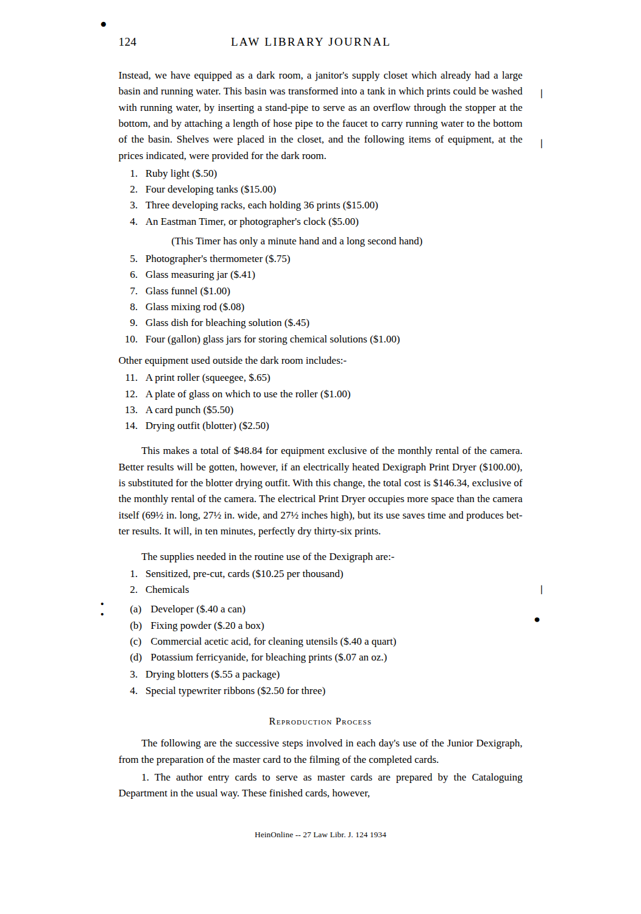●
124 LAW LIBRARY JOURNAL
Instead, we have equipped as a dark room, a janitor's supply closet which already had a large basin and running water. This basin was transformed into a tank in which prints could be washed with running water, by inserting a stand-pipe to serve as an overflow through the stopper at the bottom, and by attaching a length of hose pipe to the faucet to carry running water to the bottom of the basin. Shelves were placed in the closet, and the following items of equipment, at the prices indicated, were provided for the dark room.
1. Ruby light ($.50)
2. Four developing tanks ($15.00)
3. Three developing racks, each holding 36 prints ($15.00)
4. An Eastman Timer, or photographer's clock ($5.00)
(This Timer has only a minute hand and a long second hand)
5. Photographer's thermometer ($.75)
6. Glass measuring jar ($.41)
7. Glass funnel ($1.00)
8. Glass mixing rod ($.08)
9. Glass dish for bleaching solution ($.45)
10. Four (gallon) glass jars for storing chemical solutions ($1.00)
Other equipment used outside the dark room includes:-
11. A print roller (squeegee, $.65)
12. A plate of glass on which to use the roller ($1.00)
13. A card punch ($5.50)
14. Drying outfit (blotter) ($2.50)
This makes a total of $48.84 for equipment exclusive of the monthly rental of the camera. Better results will be gotten, however, if an electrically heated Dexigraph Print Dryer ($100.00), is substituted for the blotter drying outfit. With this change, the total cost is $146.34, exclusive of the monthly rental of the camera. The electrical Print Dryer occupies more space than the camera itself (69½ in. long, 27½ in. wide, and 27½ inches high), but its use saves time and produces better results. It will, in ten minutes, perfectly dry thirty-six prints.
The supplies needed in the routine use of the Dexigraph are:-
1. Sensitized, pre-cut, cards ($10.25 per thousand)
2. Chemicals
(a) Developer ($.40 a can)
(b) Fixing powder ($.20 a box)
(c) Commercial acetic acid, for cleaning utensils ($.40 a quart)
(d) Potassium ferricyanide, for bleaching prints ($.07 an oz.)
3. Drying blotters ($.55 a package)
4. Special typewriter ribbons ($2.50 for three)
Reproduction Process
The following are the successive steps involved in each day's use of the Junior Dexigraph, from the preparation of the master card to the filming of the completed cards.
1. The author entry cards to serve as master cards are prepared by the Cataloguing Department in the usual way. These finished cards, however,
•
•
∣
∣
●
∣
HeinOnline -- 27 Law Libr. J. 124 1934